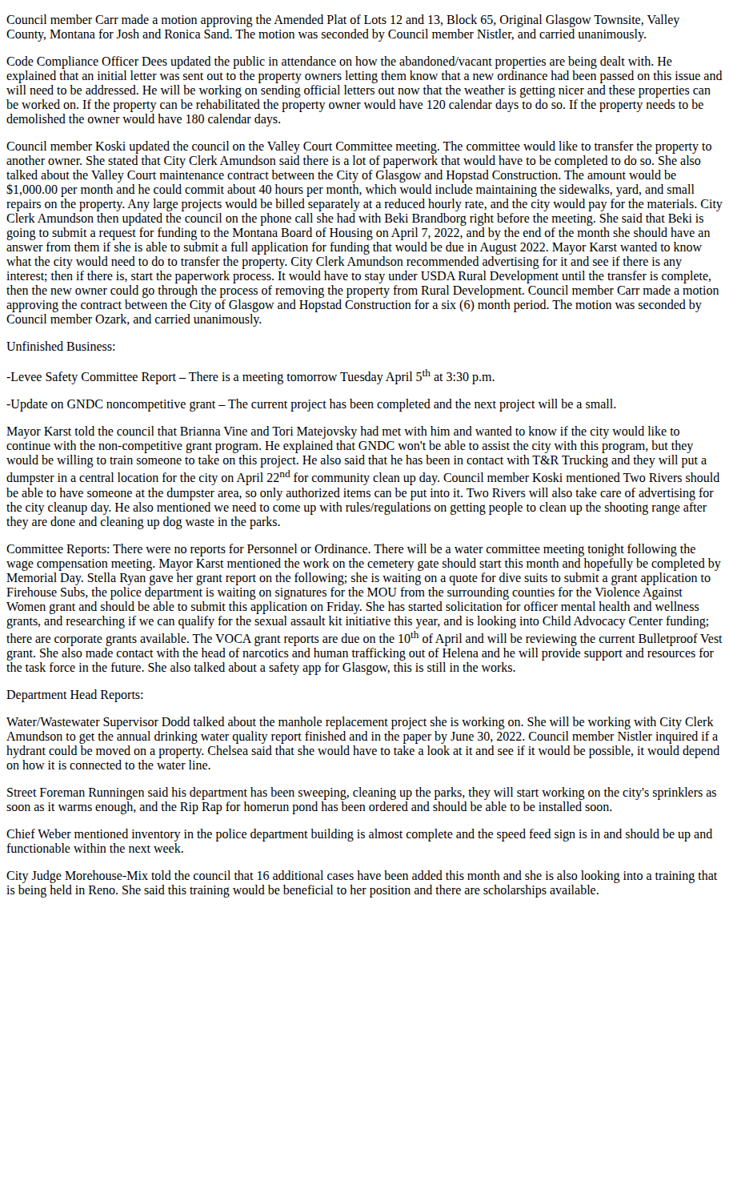Council member Carr made a motion approving the Amended Plat of Lots 12 and 13, Block 65, Original Glasgow Townsite, Valley County, Montana for Josh and Ronica Sand. The motion was seconded by Council member Nistler, and carried unanimously.
Code Compliance Officer Dees updated the public in attendance on how the abandoned/vacant properties are being dealt with. He explained that an initial letter was sent out to the property owners letting them know that a new ordinance had been passed on this issue and will need to be addressed. He will be working on sending official letters out now that the weather is getting nicer and these properties can be worked on. If the property can be rehabilitated the property owner would have 120 calendar days to do so. If the property needs to be demolished the owner would have 180 calendar days.
Council member Koski updated the council on the Valley Court Committee meeting. The committee would like to transfer the property to another owner. She stated that City Clerk Amundson said there is a lot of paperwork that would have to be completed to do so. She also talked about the Valley Court maintenance contract between the City of Glasgow and Hopstad Construction. The amount would be $1,000.00 per month and he could commit about 40 hours per month, which would include maintaining the sidewalks, yard, and small repairs on the property. Any large projects would be billed separately at a reduced hourly rate, and the city would pay for the materials. City Clerk Amundson then updated the council on the phone call she had with Beki Brandborg right before the meeting. She said that Beki is going to submit a request for funding to the Montana Board of Housing on April 7, 2022, and by the end of the month she should have an answer from them if she is able to submit a full application for funding that would be due in August 2022. Mayor Karst wanted to know what the city would need to do to transfer the property. City Clerk Amundson recommended advertising for it and see if there is any interest; then if there is, start the paperwork process. It would have to stay under USDA Rural Development until the transfer is complete, then the new owner could go through the process of removing the property from Rural Development. Council member Carr made a motion approving the contract between the City of Glasgow and Hopstad Construction for a six (6) month period. The motion was seconded by Council member Ozark, and carried unanimously.
Unfinished Business:
-Levee Safety Committee Report – There is a meeting tomorrow Tuesday April 5th at 3:30 p.m.
-Update on GNDC noncompetitive grant – The current project has been completed and the next project will be a small.
Mayor Karst told the council that Brianna Vine and Tori Matejovsky had met with him and wanted to know if the city would like to continue with the non-competitive grant program. He explained that GNDC won't be able to assist the city with this program, but they would be willing to train someone to take on this project. He also said that he has been in contact with T&R Trucking and they will put a dumpster in a central location for the city on April 22nd for community clean up day. Council member Koski mentioned Two Rivers should be able to have someone at the dumpster area, so only authorized items can be put into it. Two Rivers will also take care of advertising for the city cleanup day. He also mentioned we need to come up with rules/regulations on getting people to clean up the shooting range after they are done and cleaning up dog waste in the parks.
Committee Reports: There were no reports for Personnel or Ordinance. There will be a water committee meeting tonight following the wage compensation meeting. Mayor Karst mentioned the work on the cemetery gate should start this month and hopefully be completed by Memorial Day. Stella Ryan gave her grant report on the following; she is waiting on a quote for dive suits to submit a grant application to Firehouse Subs, the police department is waiting on signatures for the MOU from the surrounding counties for the Violence Against Women grant and should be able to submit this application on Friday. She has started solicitation for officer mental health and wellness grants, and researching if we can qualify for the sexual assault kit initiative this year, and is looking into Child Advocacy Center funding; there are corporate grants available. The VOCA grant reports are due on the 10th of April and will be reviewing the current Bulletproof Vest grant. She also made contact with the head of narcotics and human trafficking out of Helena and he will provide support and resources for the task force in the future. She also talked about a safety app for Glasgow, this is still in the works.
Department Head Reports:
Water/Wastewater Supervisor Dodd talked about the manhole replacement project she is working on. She will be working with City Clerk Amundson to get the annual drinking water quality report finished and in the paper by June 30, 2022. Council member Nistler inquired if a hydrant could be moved on a property. Chelsea said that she would have to take a look at it and see if it would be possible, it would depend on how it is connected to the water line.
Street Foreman Runningen said his department has been sweeping, cleaning up the parks, they will start working on the city's sprinklers as soon as it warms enough, and the Rip Rap for homerun pond has been ordered and should be able to be installed soon.
Chief Weber mentioned inventory in the police department building is almost complete and the speed feed sign is in and should be up and functionable within the next week.
City Judge Morehouse-Mix told the council that 16 additional cases have been added this month and she is also looking into a training that is being held in Reno. She said this training would be beneficial to her position and there are scholarships available.